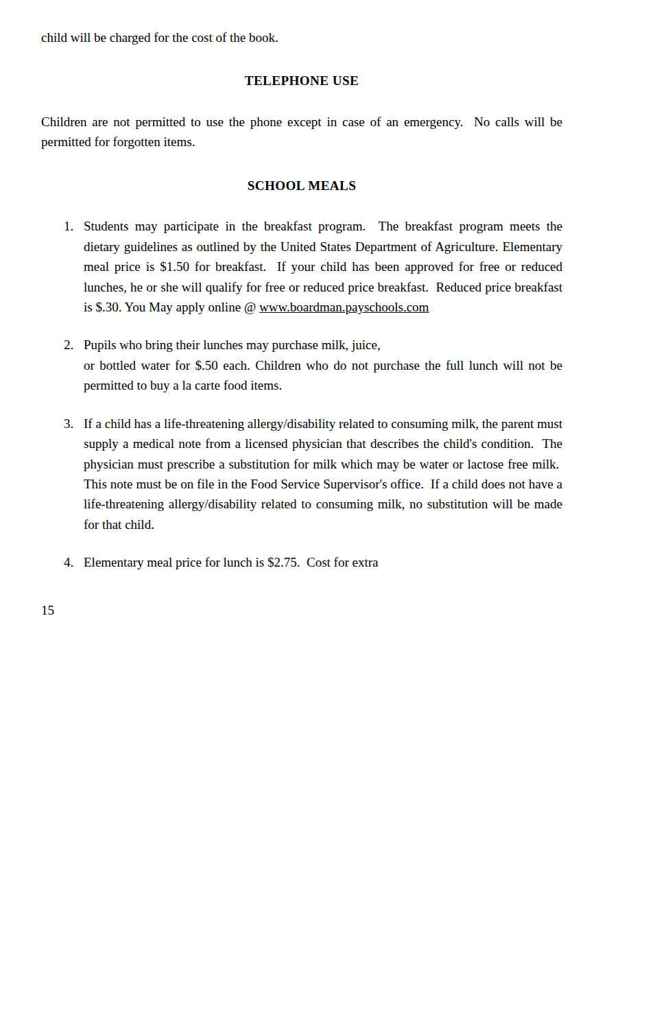child will be charged for the cost of the book.
TELEPHONE USE
Children are not permitted to use the phone except in case of an emergency. No calls will be permitted for forgotten items.
SCHOOL MEALS
Students may participate in the breakfast program. The breakfast program meets the dietary guidelines as outlined by the United States Department of Agriculture. Elementary meal price is $1.50 for breakfast. If your child has been approved for free or reduced lunches, he or she will qualify for free or reduced price breakfast. Reduced price breakfast is $.30. You May apply online @ www.boardman.payschools.com
Pupils who bring their lunches may purchase milk, juice,
or bottled water for $.50 each. Children who do not purchase the full lunch will not be permitted to buy a la carte food items.
If a child has a life-threatening allergy/disability related to consuming milk, the parent must supply a medical note from a licensed physician that describes the child's condition. The physician must prescribe a substitution for milk which may be water or lactose free milk. This note must be on file in the Food Service Supervisor's office. If a child does not have a life-threatening allergy/disability related to consuming milk, no substitution will be made for that child.
Elementary meal price for lunch is $2.75. Cost for extra
15